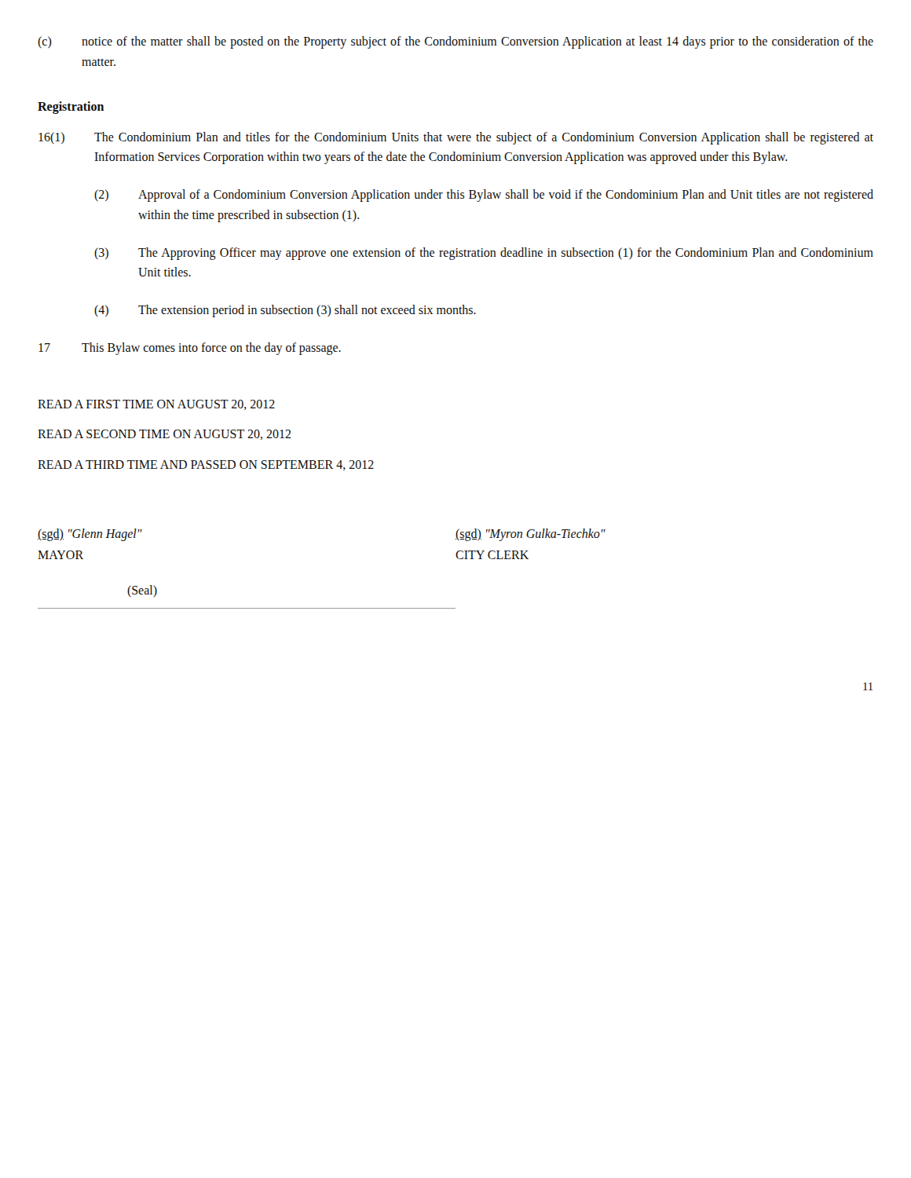(c)
notice of the matter shall be posted on the Property subject of the Condominium Conversion Application at least 14 days prior to the consideration of the matter.
Registration
16(1)
The Condominium Plan and titles for the Condominium Units that were the subject of a Condominium Conversion Application shall be registered at Information Services Corporation within two years of the date the Condominium Conversion Application was approved under this Bylaw.
(2)
Approval of a Condominium Conversion Application under this Bylaw shall be void if the Condominium Plan and Unit titles are not registered within the time prescribed in subsection (1).
(3)
The Approving Officer may approve one extension of the registration deadline in subsection (1) for the Condominium Plan and Condominium Unit titles.
(4)
The extension period in subsection (3) shall not exceed six months.
17
This Bylaw comes into force on the day of passage.
READ A FIRST TIME ON AUGUST 20, 2012
READ A SECOND TIME ON AUGUST 20, 2012
READ A THIRD TIME AND PASSED ON SEPTEMBER 4, 2012
| (sgd) "Glenn Hagel" MAYOR | (sgd) "Myron Gulka-Tiechko" CITY CLERK |
| (Seal) | |
11